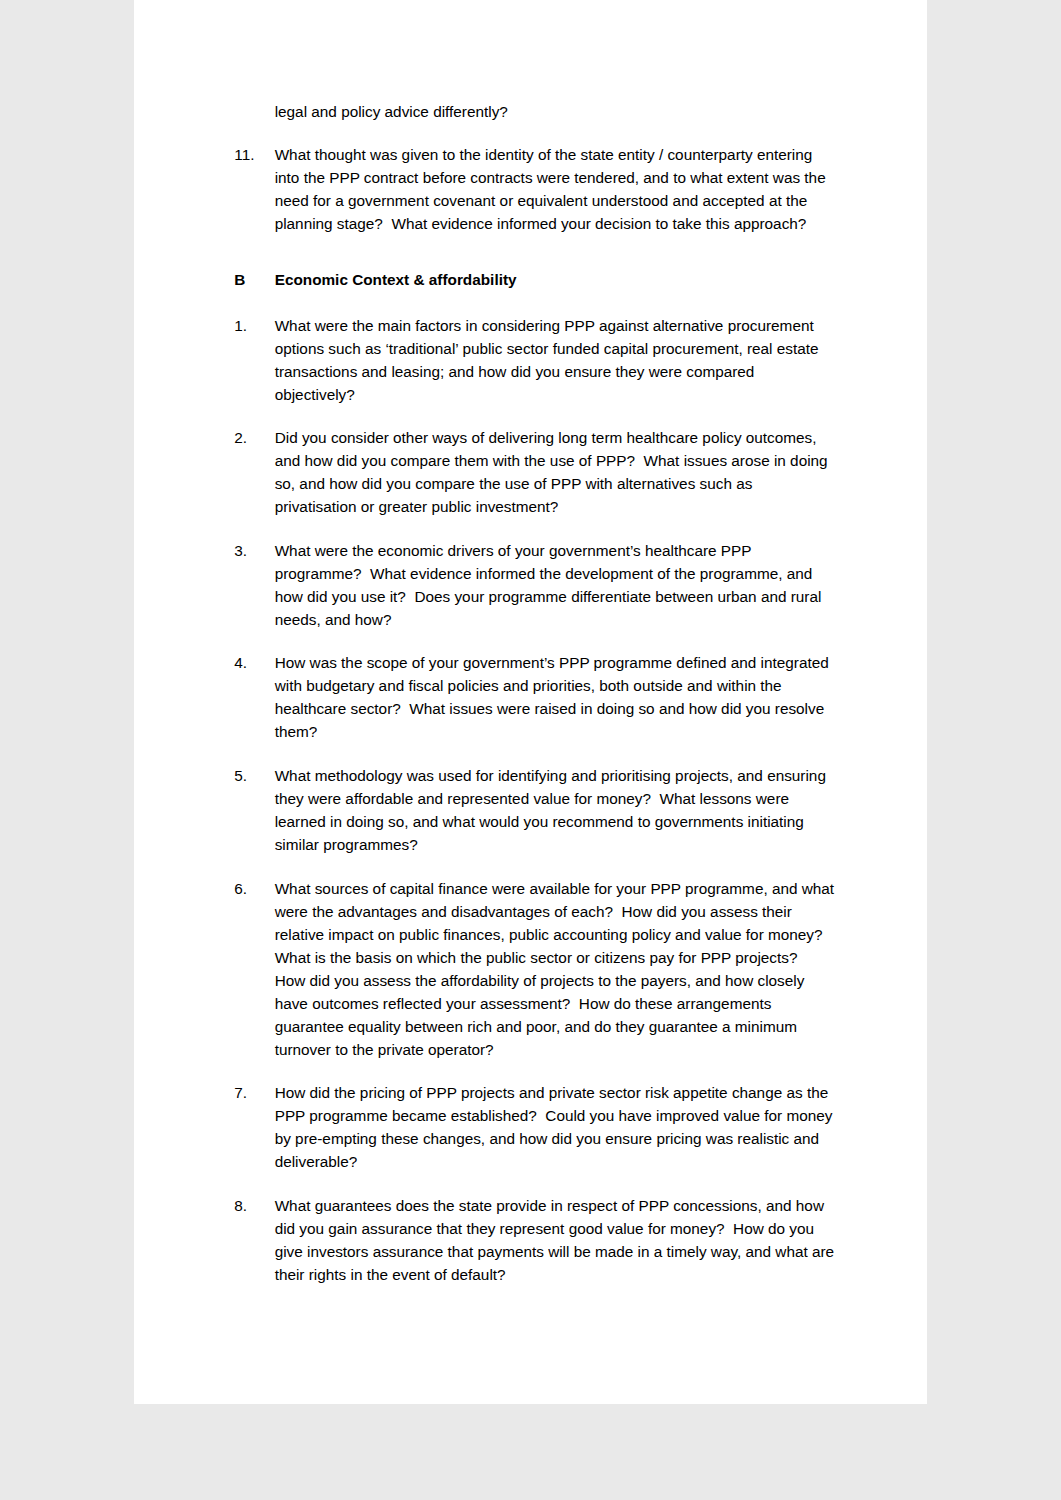legal and policy advice differently?
11. What thought was given to the identity of the state entity / counterparty entering into the PPP contract before contracts were tendered, and to what extent was the need for a government covenant or equivalent understood and accepted at the planning stage? What evidence informed your decision to take this approach?
BEconomic Context & affordability
1. What were the main factors in considering PPP against alternative procurement options such as ‘traditional’ public sector funded capital procurement, real estate transactions and leasing; and how did you ensure they were compared objectively?
2. Did you consider other ways of delivering long term healthcare policy outcomes, and how did you compare them with the use of PPP? What issues arose in doing so, and how did you compare the use of PPP with alternatives such as privatisation or greater public investment?
3. What were the economic drivers of your government’s healthcare PPP programme? What evidence informed the development of the programme, and how did you use it? Does your programme differentiate between urban and rural needs, and how?
4. How was the scope of your government’s PPP programme defined and integrated with budgetary and fiscal policies and priorities, both outside and within the healthcare sector? What issues were raised in doing so and how did you resolve them?
5. What methodology was used for identifying and prioritising projects, and ensuring they were affordable and represented value for money? What lessons were learned in doing so, and what would you recommend to governments initiating similar programmes?
6. What sources of capital finance were available for your PPP programme, and what were the advantages and disadvantages of each? How did you assess their relative impact on public finances, public accounting policy and value for money?What is the basis on which the public sector or citizens pay for PPP projects? How did you assess the affordability of projects to the payers, and how closely have outcomes reflected your assessment? How do these arrangements guarantee equality between rich and poor, and do they guarantee a minimum turnover to the private operator?
7. How did the pricing of PPP projects and private sector risk appetite change as the PPP programme became established? Could you have improved value for money by pre-empting these changes, and how did you ensure pricing was realistic and deliverable?
8. What guarantees does the state provide in respect of PPP concessions, and how did you gain assurance that they represent good value for money? How do you give investors assurance that payments will be made in a timely way, and what are their rights in the event of default?